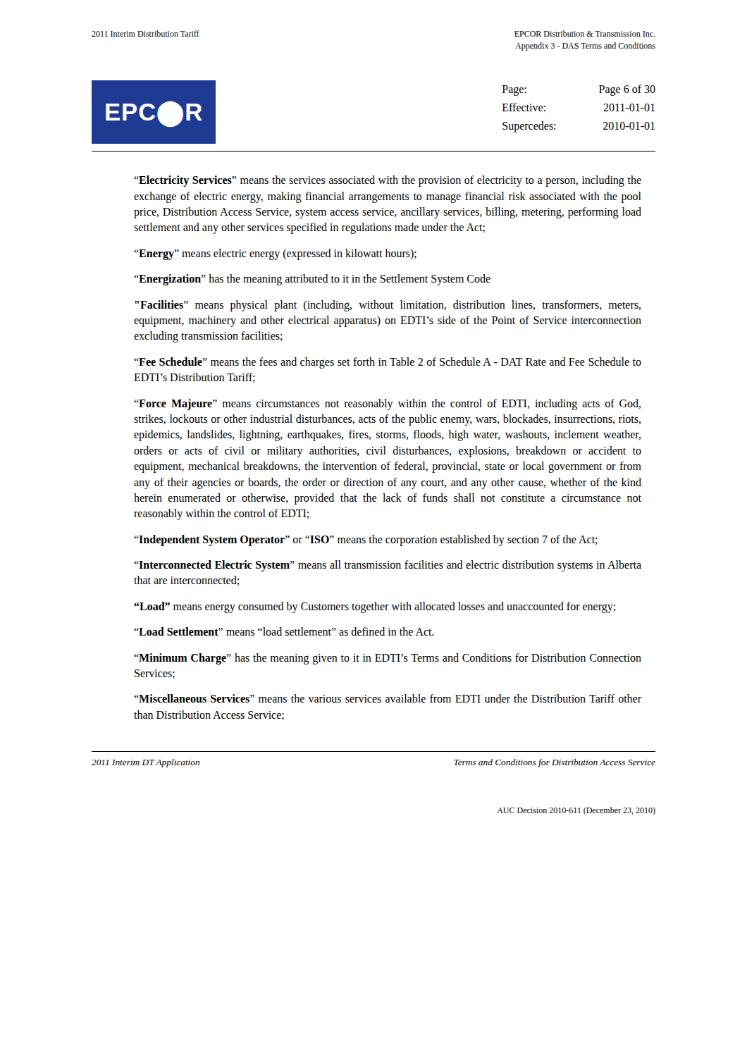2011 Interim Distribution Tariff
EPCOR Distribution & Transmission Inc.
Appendix 3 - DAS Terms and Conditions
EPC⬤R
| Page: | Page 6 of 30 |
| Effective: | 2011-01-01 |
| Supercedes: | 2010-01-01 |
“Electricity Services” means the services associated with the provision of electricity to a person, including the exchange of electric energy, making financial arrangements to manage financial risk associated with the pool price, Distribution Access Service, system access service, ancillary services, billing, metering, performing load settlement and any other services specified in regulations made under the Act;
“Energy” means electric energy (expressed in kilowatt hours);
“Energization” has the meaning attributed to it in the Settlement System Code
"Facilities” means physical plant (including, without limitation, distribution lines, transformers, meters, equipment, machinery and other electrical apparatus) on EDTI’s side of the Point of Service interconnection excluding transmission facilities;
“Fee Schedule” means the fees and charges set forth in Table 2 of Schedule A - DAT Rate and Fee Schedule to EDTI’s Distribution Tariff;
“Force Majeure” means circumstances not reasonably within the control of EDTI, including acts of God, strikes, lockouts or other industrial disturbances, acts of the public enemy, wars, blockades, insurrections, riots, epidemics, landslides, lightning, earthquakes, fires, storms, floods, high water, washouts, inclement weather, orders or acts of civil or military authorities, civil disturbances, explosions, breakdown or accident to equipment, mechanical breakdowns, the intervention of federal, provincial, state or local government or from any of their agencies or boards, the order or direction of any court, and any other cause, whether of the kind herein enumerated or otherwise, provided that the lack of funds shall not constitute a circumstance not reasonably within the control of EDTI;
“Independent System Operator” or “ISO” means the corporation established by section 7 of the Act;
“Interconnected Electric System” means all transmission facilities and electric distribution systems in Alberta that are interconnected;
“Load” means energy consumed by Customers together with allocated losses and unaccounted for energy;
“Load Settlement” means “load settlement” as defined in the Act.
“Minimum Charge” has the meaning given to it in EDTI’s Terms and Conditions for Distribution Connection Services;
“Miscellaneous Services” means the various services available from EDTI under the Distribution Tariff other than Distribution Access Service;
2011 Interim DT Application
Terms and Conditions for Distribution Access Service
AUC Decision 2010-611 (December 23, 2010)